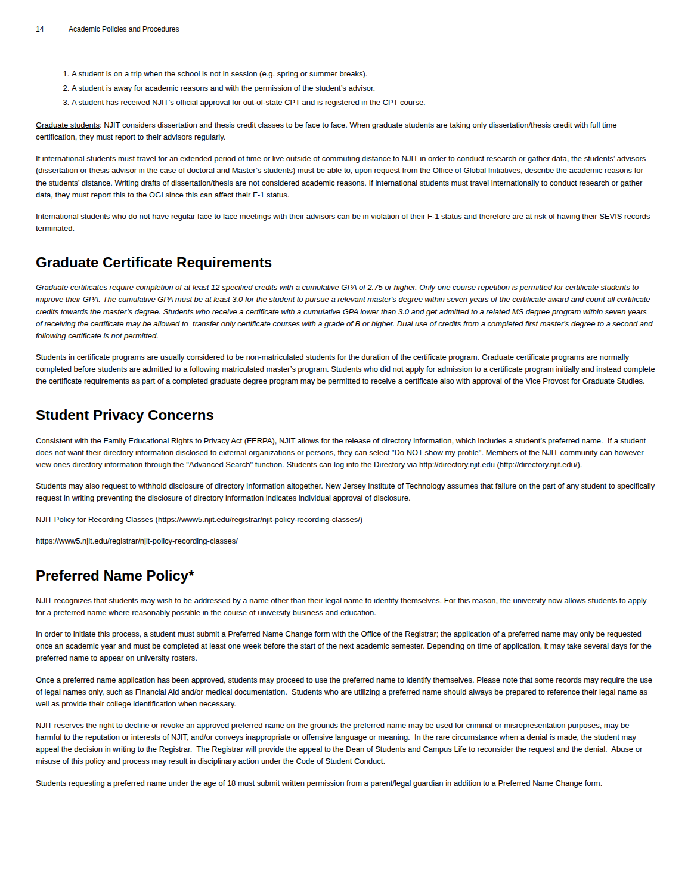14 Academic Policies and Procedures
A student is on a trip when the school is not in session (e.g. spring or summer breaks).
A student is away for academic reasons and with the permission of the student’s advisor.
A student has received NJIT’s official approval for out-of-state CPT and is registered in the CPT course.
Graduate students: NJIT considers dissertation and thesis credit classes to be face to face. When graduate students are taking only dissertation/thesis credit with full time certification, they must report to their advisors regularly.
If international students must travel for an extended period of time or live outside of commuting distance to NJIT in order to conduct research or gather data, the students’ advisors (dissertation or thesis advisor in the case of doctoral and Master’s students) must be able to, upon request from the Office of Global Initiatives, describe the academic reasons for the students’ distance. Writing drafts of dissertation/thesis are not considered academic reasons. If international students must travel internationally to conduct research or gather data, they must report this to the OGI since this can affect their F-1 status.
International students who do not have regular face to face meetings with their advisors can be in violation of their F-1 status and therefore are at risk of having their SEVIS records terminated.
Graduate Certificate Requirements
Graduate certificates require completion of at least 12 specified credits with a cumulative GPA of 2.75 or higher. Only one course repetition is permitted for certificate students to improve their GPA. The cumulative GPA must be at least 3.0 for the student to pursue a relevant master's degree within seven years of the certificate award and count all certificate credits towards the master’s degree. Students who receive a certificate with a cumulative GPA lower than 3.0 and get admitted to a related MS degree program within seven years of receiving the certificate may be allowed to transfer only certificate courses with a grade of B or higher. Dual use of credits from a completed first master's degree to a second and following certificate is not permitted.
Students in certificate programs are usually considered to be non-matriculated students for the duration of the certificate program. Graduate certificate programs are normally completed before students are admitted to a following matriculated master’s program. Students who did not apply for admission to a certificate program initially and instead complete the certificate requirements as part of a completed graduate degree program may be permitted to receive a certificate also with approval of the Vice Provost for Graduate Studies.
Student Privacy Concerns
Consistent with the Family Educational Rights to Privacy Act (FERPA), NJIT allows for the release of directory information, which includes a student’s preferred name. If a student does not want their directory information disclosed to external organizations or persons, they can select "Do NOT show my profile". Members of the NJIT community can however view ones directory information through the "Advanced Search" function. Students can log into the Directory via http://directory.njit.edu (http://directory.njit.edu/).
Students may also request to withhold disclosure of directory information altogether. New Jersey Institute of Technology assumes that failure on the part of any student to specifically request in writing preventing the disclosure of directory information indicates individual approval of disclosure.
NJIT Policy for Recording Classes (https://www5.njit.edu/registrar/njit-policy-recording-classes/)
https://www5.njit.edu/registrar/njit-policy-recording-classes/
Preferred Name Policy*
NJIT recognizes that students may wish to be addressed by a name other than their legal name to identify themselves. For this reason, the university now allows students to apply for a preferred name where reasonably possible in the course of university business and education.
In order to initiate this process, a student must submit a Preferred Name Change form with the Office of the Registrar; the application of a preferred name may only be requested once an academic year and must be completed at least one week before the start of the next academic semester. Depending on time of application, it may take several days for the preferred name to appear on university rosters.
Once a preferred name application has been approved, students may proceed to use the preferred name to identify themselves. Please note that some records may require the use of legal names only, such as Financial Aid and/or medical documentation. Students who are utilizing a preferred name should always be prepared to reference their legal name as well as provide their college identification when necessary.
NJIT reserves the right to decline or revoke an approved preferred name on the grounds the preferred name may be used for criminal or misrepresentation purposes, may be harmful to the reputation or interests of NJIT, and/or conveys inappropriate or offensive language or meaning. In the rare circumstance when a denial is made, the student may appeal the decision in writing to the Registrar. The Registrar will provide the appeal to the Dean of Students and Campus Life to reconsider the request and the denial. Abuse or misuse of this policy and process may result in disciplinary action under the Code of Student Conduct.
Students requesting a preferred name under the age of 18 must submit written permission from a parent/legal guardian in addition to a Preferred Name Change form.